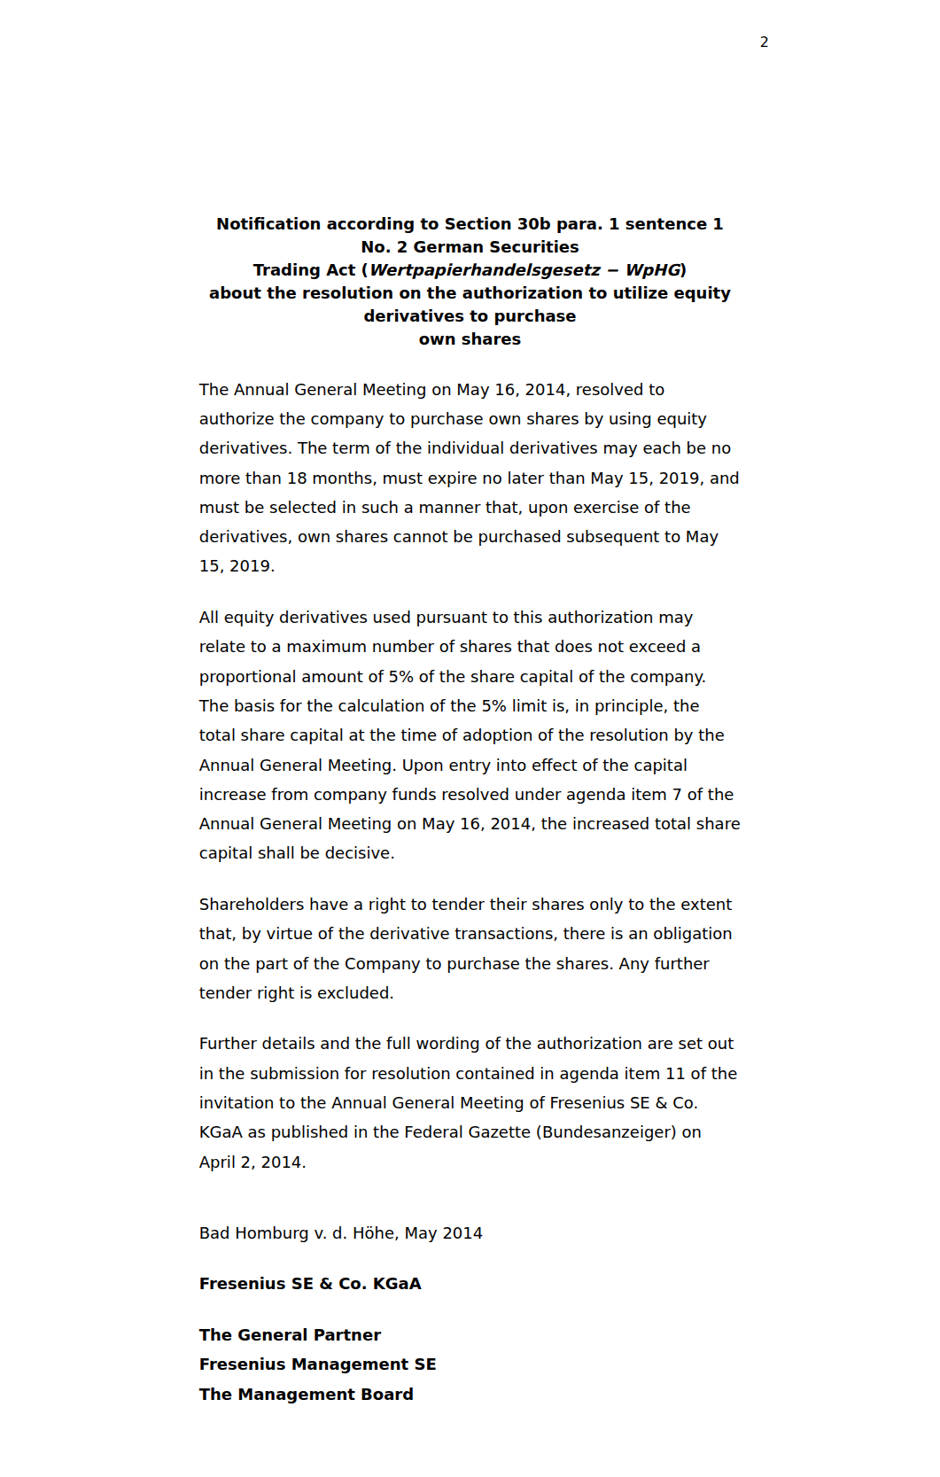2
Notification according to Section 30b para. 1 sentence 1 No. 2 German Securities
Trading Act (Wertpapierhandelsgesetz − WpHG)
about the resolution on the authorization to utilize equity derivatives to purchase
own shares
The Annual General Meeting on May 16, 2014, resolved to authorize the company to purchase own shares by using equity derivatives. The term of the individual derivatives may each be no more than 18 months, must expire no later than May 15, 2019, and must be selected in such a manner that, upon exercise of the derivatives, own shares cannot be purchased subsequent to May 15, 2019.
All equity derivatives used pursuant to this authorization may relate to a maximum number of shares that does not exceed a proportional amount of 5% of the share capital of the company. The basis for the calculation of the 5% limit is, in principle, the total share capital at the time of adoption of the resolution by the Annual General Meeting. Upon entry into effect of the capital increase from company funds resolved under agenda item 7 of the Annual General Meeting on May 16, 2014, the increased total share capital shall be decisive.
Shareholders have a right to tender their shares only to the extent that, by virtue of the derivative transactions, there is an obligation on the part of the Company to purchase the shares. Any further tender right is excluded.
Further details and the full wording of the authorization are set out in the submission for resolution contained in agenda item 11 of the invitation to the Annual General Meeting of Fresenius SE & Co. KGaA as published in the Federal Gazette (Bundesanzeiger) on April 2, 2014.
Bad Homburg v. d. Höhe, May 2014
Fresenius SE & Co. KGaA
The General Partner
Fresenius Management SE
The Management Board